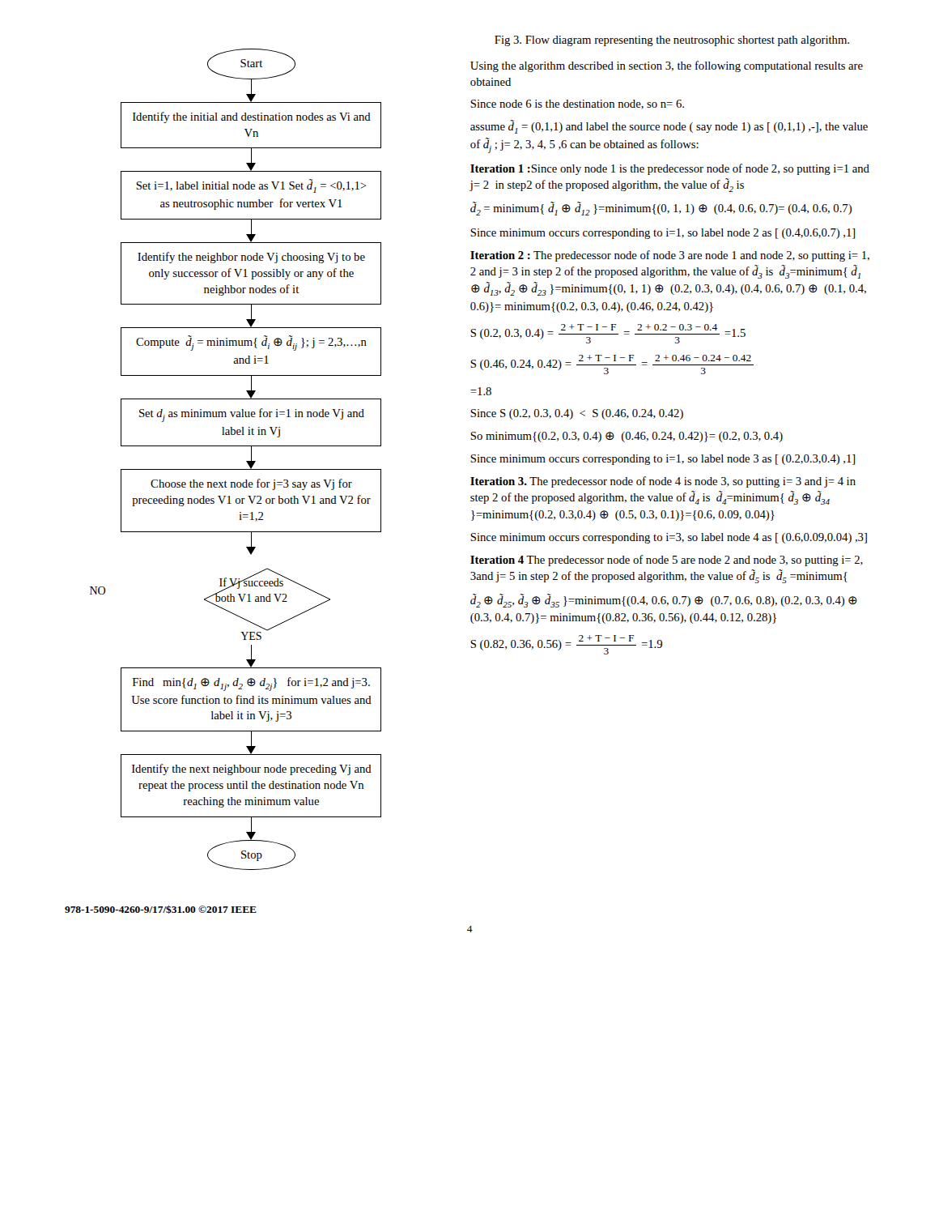Start
Identify the initial and destination nodes as Vi and Vn
Set i=1, label initial node as V1 Set d̃1 = <0,1,1> as neutrosophic number for vertex V1
Identify the neighbor node Vj choosing Vj to be only successor of V1 possibly or any of the neighbor nodes of it
Compute d̃j = minimum{ d̃i d̃ij }; j = 2,3,…,n and i=1
Set dj as minimum value for i=1 in node Vj and label it in Vj
Choose the next node for j=3 say as Vj for preceeding nodes V1 or V2 or both V1 and V2 for i=1,2
If Vj succeeds
both V1 and V2
NO
YES
Find min{d1 d1j, d2 d2j} for i=1,2 and j=3. Use score function to find its minimum values and label it in Vj, j=3
Identify the next neighbour node preceding Vj and repeat the process until the destination node Vn reaching the minimum value
Stop
Fig 3. Flow diagram representing the neutrosophic shortest path algorithm.
Using the algorithm described in section 3, the following computational results are obtained
Since node 6 is the destination node, so n= 6.
assume d̃1 = (0,1,1) and label the source node ( say node 1) as [ (0,1,1) ,-], the value of d̃j ; j= 2, 3, 4, 5 ,6 can be obtained as follows:
Iteration 1 : Since only node 1 is the predecessor node of node 2, so putting i=1 and j= 2 in step2 of the proposed algorithm, the value of d̃2 is
d̃2 = minimum{ d̃1 d̃12 }=minimum{(0, 1, 1) (0.4, 0.6, 0.7)= (0.4, 0.6, 0.7)
Since minimum occurs corresponding to i=1, so label node 2 as [ (0.4,0.6,0.7) ,1]
Iteration 2 : The predecessor node of node 3 are node 1 and node 2, so putting i= 1, 2 and j= 3 in step 2 of the proposed algorithm, the value of d̃3 is d̃3=minimum{ d̃1 d̃13, d̃2 d̃23 }=minimum{(0, 1, 1) (0.2, 0.3, 0.4), (0.4, 0.6, 0.7) (0.1, 0.4, 0.6)}= minimum{(0.2, 0.3, 0.4), (0.46, 0.24, 0.42)}
S (0.2, 0.3, 0.4) = 2 + T − I − F 3 = 2 + 0.2 − 0.3 − 0.43 =1.5
S (0.46, 0.24, 0.42) = 2 + T − I − F 3 = 2 + 0.46 − 0.24 − 0.423
=1.8
Since S (0.2, 0.3, 0.4) < S (0.46, 0.24, 0.42)
So minimum{(0.2, 0.3, 0.4) (0.46, 0.24, 0.42)}= (0.2, 0.3, 0.4)
Since minimum occurs corresponding to i=1, so label node 3 as [ (0.2,0.3,0.4) ,1]
Iteration 3. The predecessor node of node 4 is node 3, so putting i= 3 and j= 4 in step 2 of the proposed algorithm, the value of d̃4 is d̃4=minimum{ d̃3 d̃34 }=minimum{(0.2, 0.3,0.4) (0.5, 0.3, 0.1)}={0.6, 0.09, 0.04)}
Since minimum occurs corresponding to i=3, so label node 4 as [ (0.6,0.09,0.04) ,3]
Iteration 4 The predecessor node of node 5 are node 2 and node 3, so putting i= 2, 3and j= 5 in step 2 of the proposed algorithm, the value of d̃5 is d̃5 =minimum{
d̃2 d̃25, d̃3 d̃35 }=minimum{(0.4, 0.6, 0.7) (0.7, 0.6, 0.8), (0.2, 0.3, 0.4) (0.3, 0.4, 0.7)}= minimum{(0.82, 0.36, 0.56), (0.44, 0.12, 0.28)}
S (0.82, 0.36, 0.56) = 2 + T − I − F 3 =1.9
978-1-5090-4260-9/17/$31.00 ©2017 IEEE
4